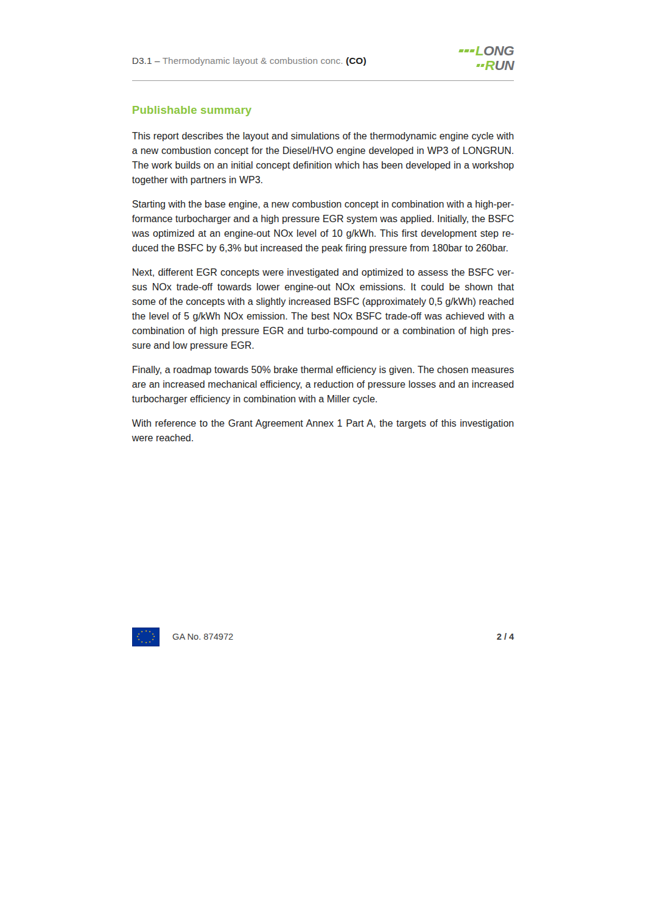D3.1 – Thermodynamic layout & combustion conc. (CO)
LONG
RUN
Publishable summary
This report describes the layout and simulations of the thermodynamic engine cycle with a new combustion concept for the Diesel/HVO engine developed in WP3 of LONGRUN. The work builds on an initial concept definition which has been developed in a workshop together with partners in WP3.
Starting with the base engine, a new combustion concept in combination with a high-performance turbocharger and a high pressure EGR system was applied. Initially, the BSFC was optimized at an engine-out NOx level of 10 g/kWh. This first development step reduced the BSFC by 6,3% but increased the peak firing pressure from 180bar to 260bar.
Next, different EGR concepts were investigated and optimized to assess the BSFC versus NOx trade-off towards lower engine-out NOx emissions. It could be shown that some of the concepts with a slightly increased BSFC (approximately 0,5 g/kWh) reached the level of 5 g/kWh NOx emission. The best NOx BSFC trade-off was achieved with a combination of high pressure EGR and turbo-compound or a combination of high pressure and low pressure EGR.
Finally, a roadmap towards 50% brake thermal efficiency is given. The chosen measures are an increased mechanical efficiency, a reduction of pressure losses and an increased turbocharger efficiency in combination with a Miller cycle.
With reference to the Grant Agreement Annex 1 Part A, the targets of this investigation were reached.
★ ★ ★ ★ ★ ★ ★ ★ ★ ★ ★ ★
GA No. 874972
2 / 4